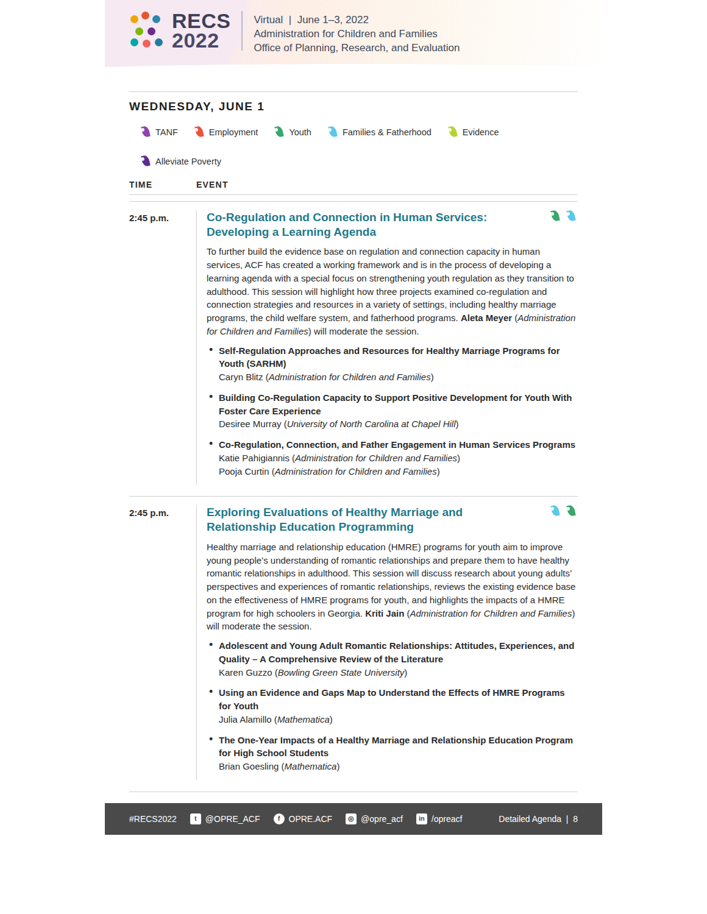RECS
2022
Virtual | June 1–3, 2022
Administration for Children and Families
Office of Planning, Research, and Evaluation
WEDNESDAY, JUNE 1
TANF Employment Youth Families & Fatherhood Evidence Alleviate Poverty
TIME
EVENT
2:45 p.m.
Co-Regulation and Connection in Human Services: Developing a Learning Agenda
To further build the evidence base on regulation and connection capacity in human services, ACF has created a working framework and is in the process of developing a learning agenda with a special focus on strengthening youth regulation as they transition to adulthood. This session will highlight how three projects examined co-regulation and connection strategies and resources in a variety of settings, including healthy marriage programs, the child welfare system, and fatherhood programs. Aleta Meyer (Administration for Children and Families) will moderate the session.
Self-Regulation Approaches and Resources for Healthy Marriage Programs for Youth (SARHM) Caryn Blitz (Administration for Children and Families)
Building Co-Regulation Capacity to Support Positive Development for Youth With Foster Care Experience Desiree Murray (University of North Carolina at Chapel Hill)
Co-Regulation, Connection, and Father Engagement in Human Services Programs Katie Pahigiannis (Administration for Children and Families) Pooja Curtin (Administration for Children and Families)
2:45 p.m.
Exploring Evaluations of Healthy Marriage and Relationship Education Programming
Healthy marriage and relationship education (HMRE) programs for youth aim to improve young people’s understanding of romantic relationships and prepare them to have healthy romantic relationships in adulthood. This session will discuss research about young adults’ perspectives and experiences of romantic relationships, reviews the existing evidence base on the effectiveness of HMRE programs for youth, and highlights the impacts of a HMRE program for high schoolers in Georgia. Kriti Jain (Administration for Children and Families) will moderate the session.
Adolescent and Young Adult Romantic Relationships: Attitudes, Experiences, and Quality – A Comprehensive Review of the Literature Karen Guzzo (Bowling Green State University)
Using an Evidence and Gaps Map to Understand the Effects of HMRE Programs for Youth Julia Alamillo (Mathematica)
The One-Year Impacts of a Healthy Marriage and Relationship Education Program for High School Students Brian Goesling (Mathematica)
#RECS2022 t@OPRE_ACF f OPRE.ACF ◎@opre_acf in/opreacf
Detailed Agenda | 8